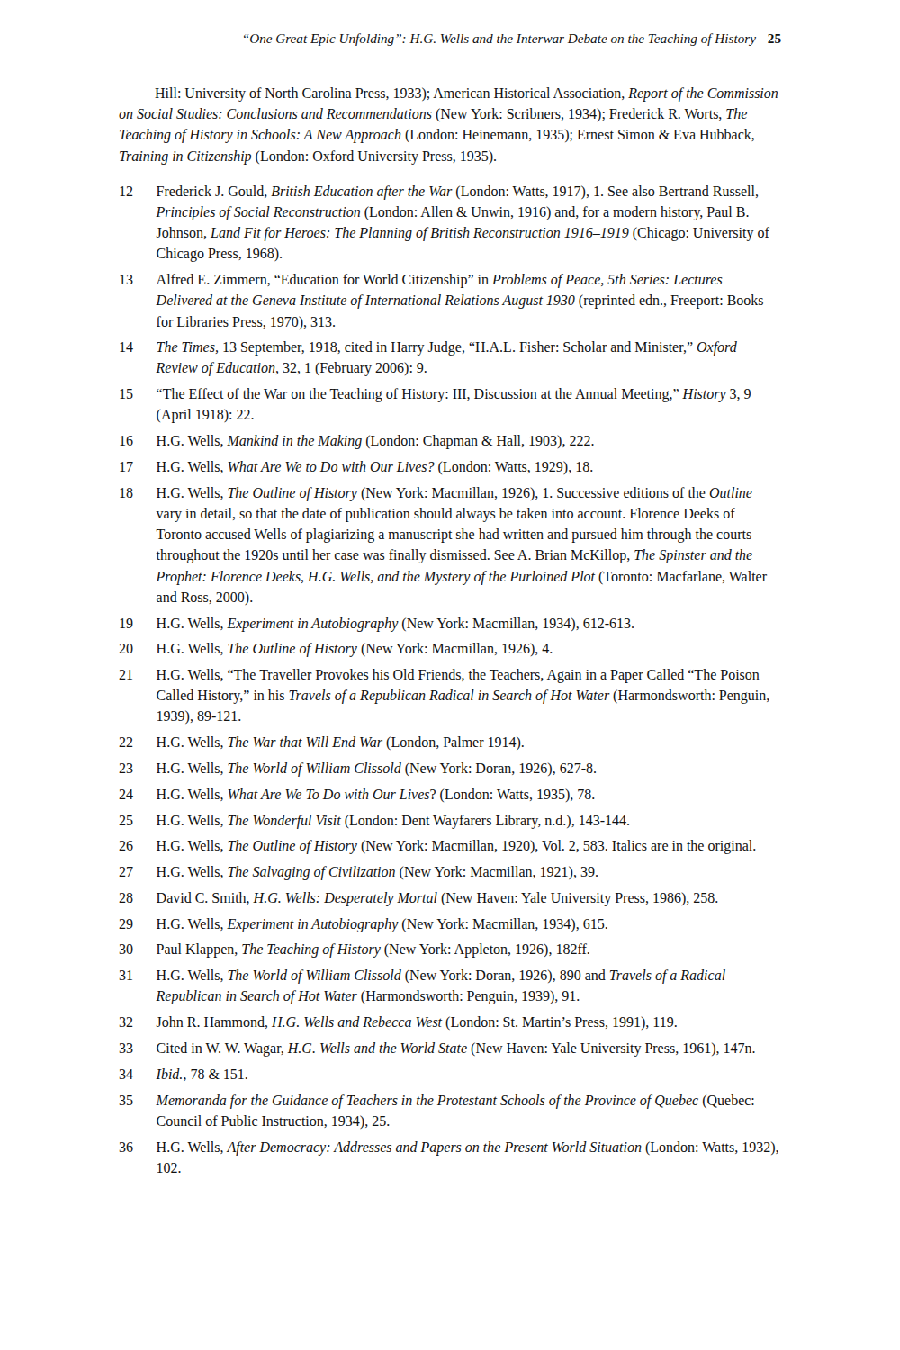“One Great Epic Unfolding”: H.G. Wells and the Interwar Debate on the Teaching of History 25
Hill: University of North Carolina Press, 1933); American Historical Association, Report of the Commission on Social Studies: Conclusions and Recommendations (New York: Scribners, 1934); Frederick R. Worts, The Teaching of History in Schools: A New Approach (London: Heinemann, 1935); Ernest Simon & Eva Hubback, Training in Citizenship (London: Oxford University Press, 1935).
Frederick J. Gould, British Education after the War (London: Watts, 1917), 1. See also Bertrand Russell, Principles of Social Reconstruction (London: Allen & Unwin, 1916) and, for a modern history, Paul B. Johnson, Land Fit for Heroes: The Planning of British Reconstruction 1916–1919 (Chicago: University of Chicago Press, 1968).
Alfred E. Zimmern, “Education for World Citizenship” in Problems of Peace, 5th Series: Lectures Delivered at the Geneva Institute of International Relations August 1930 (reprinted edn., Freeport: Books for Libraries Press, 1970), 313.
The Times, 13 September, 1918, cited in Harry Judge, “H.A.L. Fisher: Scholar and Minister,” Oxford Review of Education, 32, 1 (February 2006): 9.
“The Effect of the War on the Teaching of History: III, Discussion at the Annual Meeting,” History 3, 9 (April 1918): 22.
H.G. Wells, Mankind in the Making (London: Chapman & Hall, 1903), 222.
H.G. Wells, What Are We to Do with Our Lives? (London: Watts, 1929), 18.
H.G. Wells, The Outline of History (New York: Macmillan, 1926), 1. Successive editions of the Outline vary in detail, so that the date of publication should always be taken into account. Florence Deeks of Toronto accused Wells of plagiarizing a manuscript she had written and pursued him through the courts throughout the 1920s until her case was finally dismissed. See A. Brian McKillop, The Spinster and the Prophet: Florence Deeks, H.G. Wells, and the Mystery of the Purloined Plot (Toronto: Macfarlane, Walter and Ross, 2000).
H.G. Wells, Experiment in Autobiography (New York: Macmillan, 1934), 612-613.
H.G. Wells, The Outline of History (New York: Macmillan, 1926), 4.
H.G. Wells, “The Traveller Provokes his Old Friends, the Teachers, Again in a Paper Called “The Poison Called History,” in his Travels of a Republican Radical in Search of Hot Water (Harmondsworth: Penguin, 1939), 89-121.
H.G. Wells, The War that Will End War (London, Palmer 1914).
H.G. Wells, The World of William Clissold (New York: Doran, 1926), 627-8.
H.G. Wells, What Are We To Do with Our Lives? (London: Watts, 1935), 78.
H.G. Wells, The Wonderful Visit (London: Dent Wayfarers Library, n.d.), 143-144.
H.G. Wells, The Outline of History (New York: Macmillan, 1920), Vol. 2, 583. Italics are in the original.
H.G. Wells, The Salvaging of Civilization (New York: Macmillan, 1921), 39.
David C. Smith, H.G. Wells: Desperately Mortal (New Haven: Yale University Press, 1986), 258.
H.G. Wells, Experiment in Autobiography (New York: Macmillan, 1934), 615.
Paul Klappen, The Teaching of History (New York: Appleton, 1926), 182ff.
H.G. Wells, The World of William Clissold (New York: Doran, 1926), 890 and Travels of a Radical Republican in Search of Hot Water (Harmondsworth: Penguin, 1939), 91.
John R. Hammond, H.G. Wells and Rebecca West (London: St. Martin’s Press, 1991), 119.
Cited in W. W. Wagar, H.G. Wells and the World State (New Haven: Yale University Press, 1961), 147n.
Ibid., 78 & 151.
Memoranda for the Guidance of Teachers in the Protestant Schools of the Province of Quebec (Quebec: Council of Public Instruction, 1934), 25.
H.G. Wells, After Democracy: Addresses and Papers on the Present World Situation (London: Watts, 1932), 102.